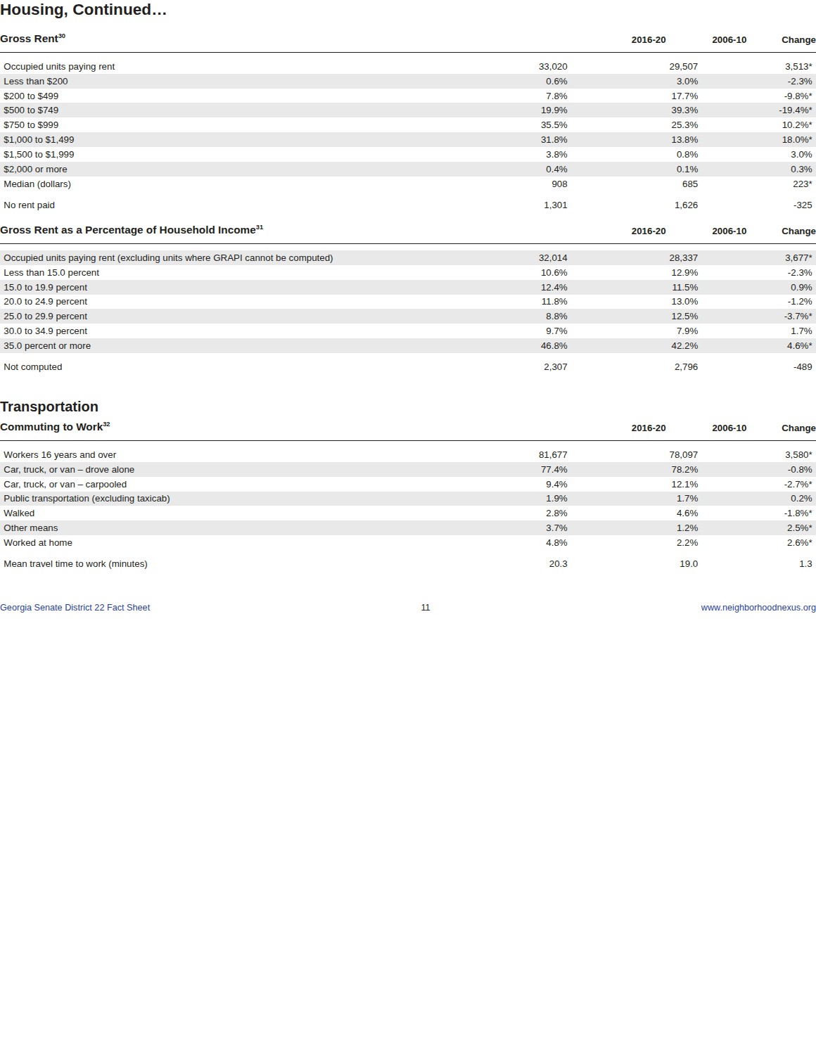Housing, Continued…
Gross Rent 30 2016-20 2006-10 Change
| Occupied units paying rent | 33,020 | 29,507 | 3,513* |
| Less than $200 | 0.6% | 3.0% | -2.3% |
| $200 to $499 | 7.8% | 17.7% | -9.8%* |
| $500 to $749 | 19.9% | 39.3% | -19.4%* |
| $750 to $999 | 35.5% | 25.3% | 10.2%* |
| $1,000 to $1,499 | 31.8% | 13.8% | 18.0%* |
| $1,500 to $1,999 | 3.8% | 0.8% | 3.0% |
| $2,000 or more | 0.4% | 0.1% | 0.3% |
| Median (dollars) | 908 | 685 | 223* |
| No rent paid | 1,301 | 1,626 | -325 |
Gross Rent as a Percentage of Household Income 31 2016-20 2006-10 Change
| Occupied units paying rent (excluding units where GRAPI cannot be computed) | 32,014 | 28,337 | 3,677* |
| Less than 15.0 percent | 10.6% | 12.9% | -2.3% |
| 15.0 to 19.9 percent | 12.4% | 11.5% | 0.9% |
| 20.0 to 24.9 percent | 11.8% | 13.0% | -1.2% |
| 25.0 to 29.9 percent | 8.8% | 12.5% | -3.7%* |
| 30.0 to 34.9 percent | 9.7% | 7.9% | 1.7% |
| 35.0 percent or more | 46.8% | 42.2% | 4.6%* |
| Not computed | 2,307 | 2,796 | -489 |
Transportation
Commuting to Work 32 2016-20 2006-10 Change
| Workers 16 years and over | 81,677 | 78,097 | 3,580* |
| Car, truck, or van – drove alone | 77.4% | 78.2% | -0.8% |
| Car, truck, or van – carpooled | 9.4% | 12.1% | -2.7%* |
| Public transportation (excluding taxicab) | 1.9% | 1.7% | 0.2% |
| Walked | 2.8% | 4.6% | -1.8%* |
| Other means | 3.7% | 1.2% | 2.5%* |
| Worked at home | 4.8% | 2.2% | 2.6%* |
| Mean travel time to work (minutes) | 20.3 | 19.0 | 1.3 |
Georgia Senate District 22 Fact Sheet 11 www.neighborhoodnexus.org